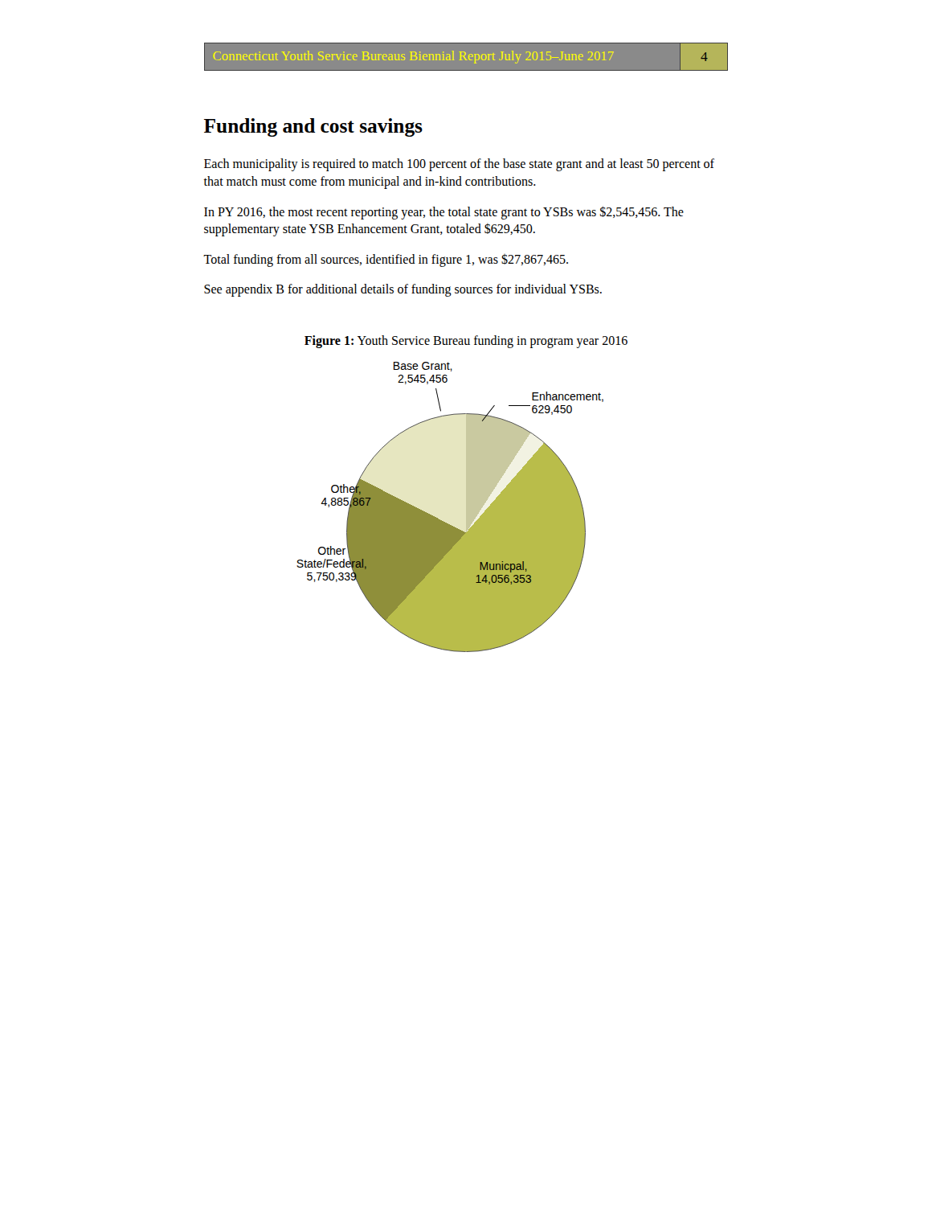Connecticut Youth Service Bureaus Biennial Report July 2015–June 2017
4
Funding and cost savings
Each municipality is required to match 100 percent of the base state grant and at least 50 percent of that match must come from municipal and in-kind contributions.
In PY 2016, the most recent reporting year, the total state grant to YSBs was $2,545,456. The supplementary state YSB Enhancement Grant, totaled $629,450.
Total funding from all sources, identified in figure 1, was $27,867,465.
See appendix B for additional details of funding sources for individual YSBs.
Figure 1: Youth Service Bureau funding in program year 2016
Base Grant,
2,545,456
Enhancement,
629,450
Other,
4,885,867
Other
State/Federal,
5,750,339
Municpal,
14,056,353